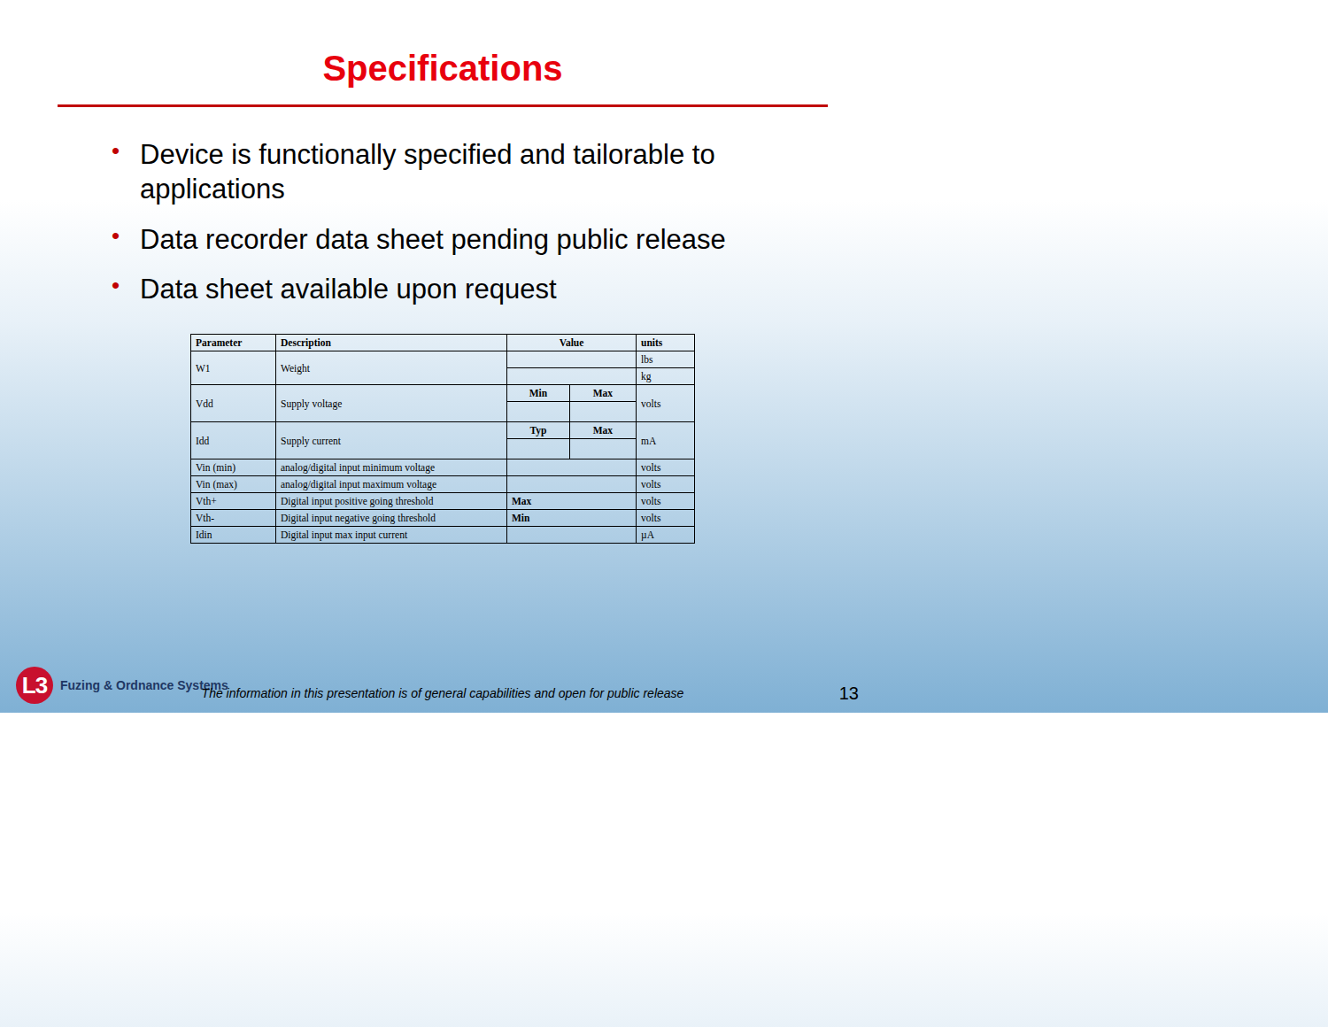Specifications
Device is functionally specified and tailorable to applications
Data recorder data sheet pending public release
Data sheet available upon request
| Parameter | Description | Value | units |
| --- | --- | --- | --- |
| W1 | Weight | | lbs |
| | kg |
| Vdd | Supply voltage | Min | Max | volts |
| Idd | Supply current | Typ | Max | mA |
| Vin (min) | analog/digital input minimum voltage | | volts |
| Vin (max) | analog/digital input maximum voltage | | volts |
| Vth+ | Digital input positive going threshold | Max | volts |
| Vth- | Digital input negative going threshold | Min | volts |
| Idin | Digital input max input current | | µA |
L3
Fuzing & Ordnance Systems
The information in this presentation is of general capabilities and open for public release
13